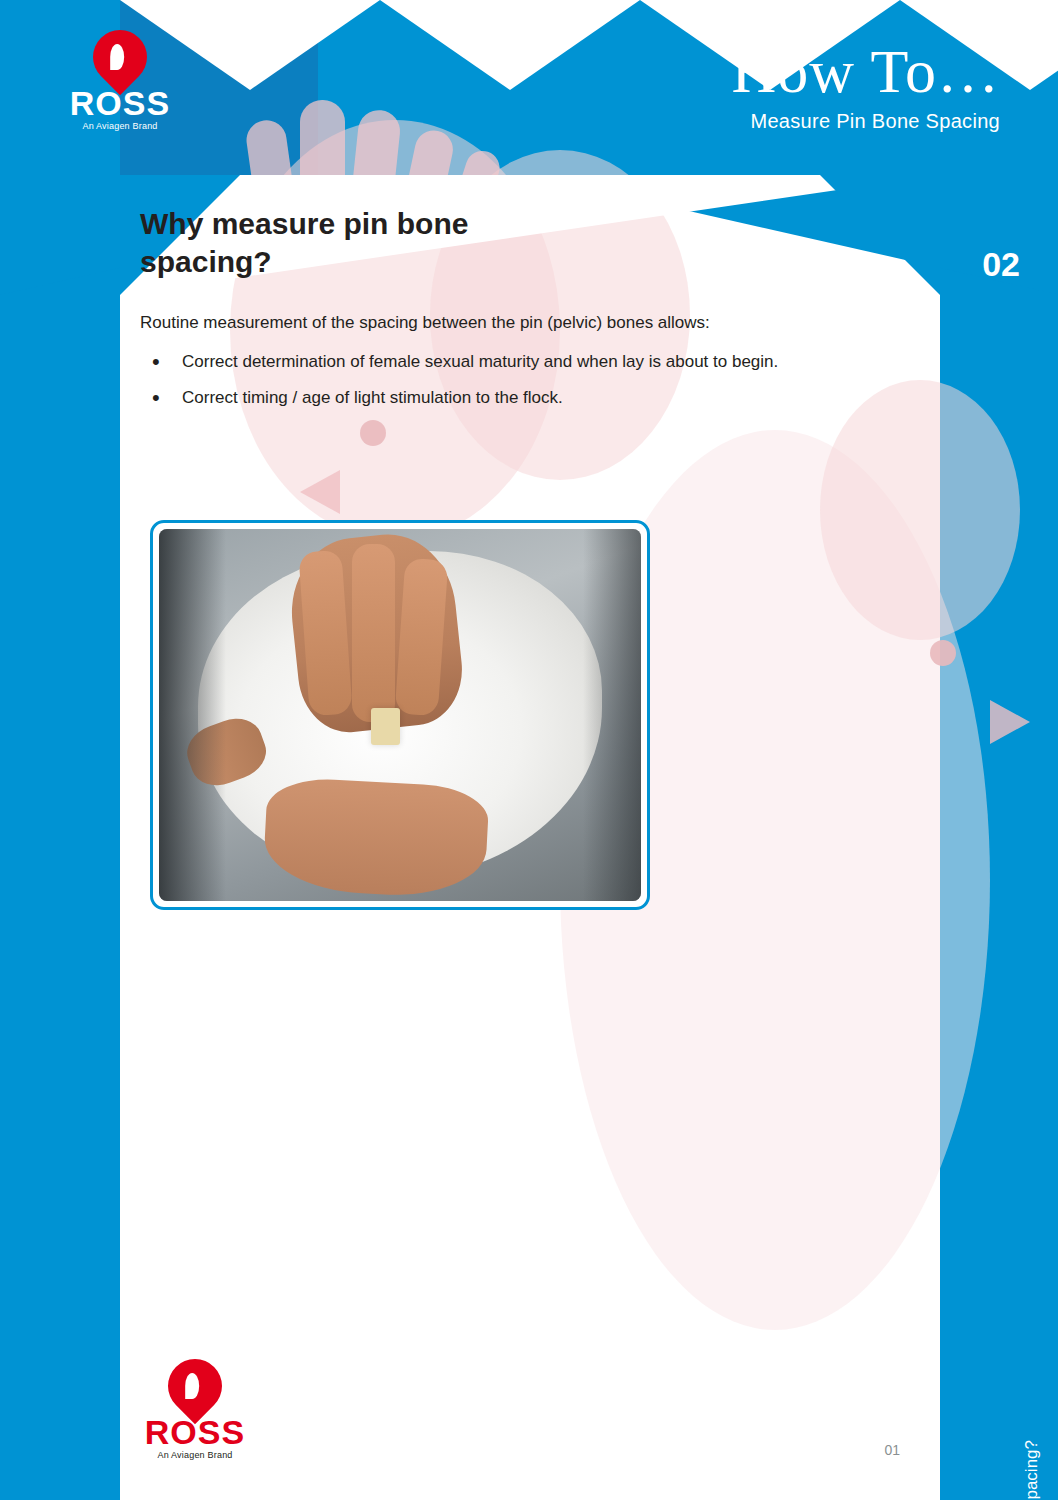How To…
Measure Pin Bone Spacing
ROSS
An Aviagen Brand
02
Why measure pin bone spacing?
Routine measurement of the spacing between the pin (pelvic) bones allows:
Correct determination of female sexual maturity and when lay is about to begin.
Correct timing / age of light stimulation to the flock.
Why measure pin bone spacing?
ROSS
An Aviagen Brand
01